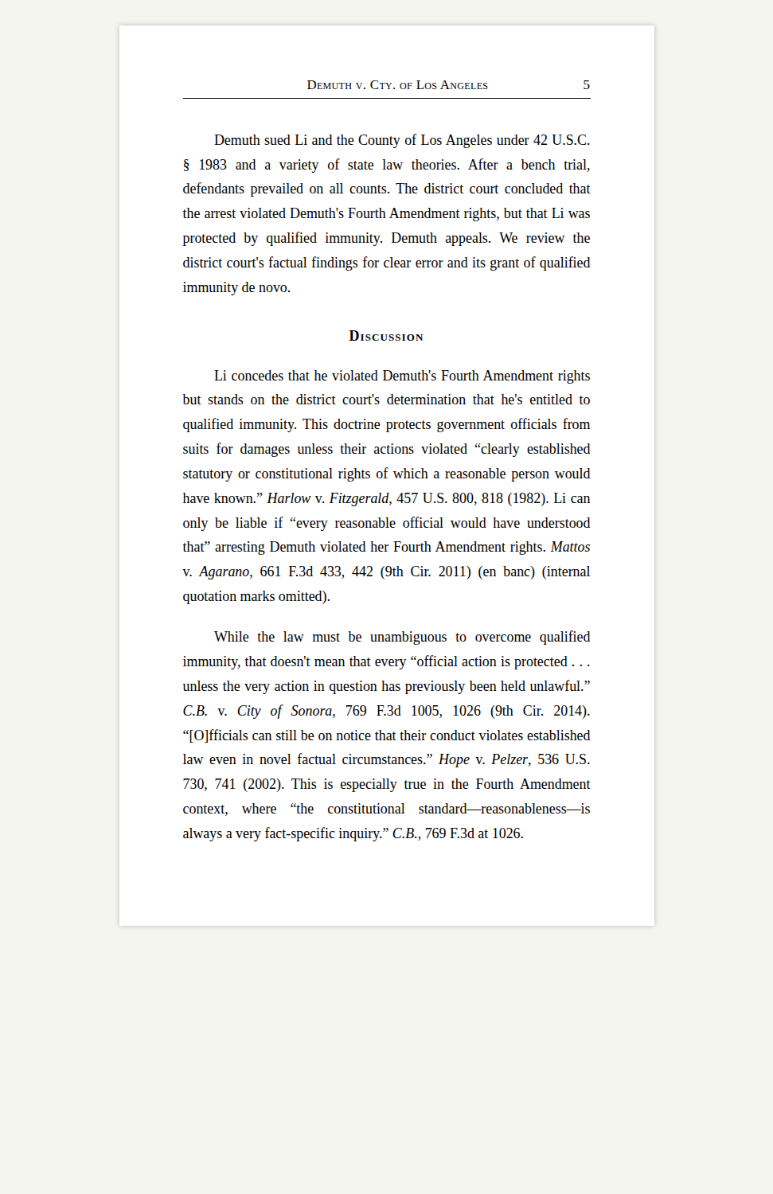Demuth v. Cty. of Los Angeles 5
Demuth sued Li and the County of Los Angeles under 42 U.S.C. § 1983 and a variety of state law theories. After a bench trial, defendants prevailed on all counts. The district court concluded that the arrest violated Demuth's Fourth Amendment rights, but that Li was protected by qualified immunity. Demuth appeals. We review the district court's factual findings for clear error and its grant of qualified immunity de novo.
Discussion
Li concedes that he violated Demuth's Fourth Amendment rights but stands on the district court's determination that he's entitled to qualified immunity. This doctrine protects government officials from suits for damages unless their actions violated “clearly established statutory or constitutional rights of which a reasonable person would have known.” Harlow v. Fitzgerald, 457 U.S. 800, 818 (1982). Li can only be liable if “every reasonable official would have understood that” arresting Demuth violated her Fourth Amendment rights. Mattos v. Agarano, 661 F.3d 433, 442 (9th Cir. 2011) (en banc) (internal quotation marks omitted).
While the law must be unambiguous to overcome qualified immunity, that doesn't mean that every “official action is protected . . . unless the very action in question has previously been held unlawful.” C.B. v. City of Sonora, 769 F.3d 1005, 1026 (9th Cir. 2014). “[O]fficials can still be on notice that their conduct violates established law even in novel factual circumstances.” Hope v. Pelzer, 536 U.S. 730, 741 (2002). This is especially true in the Fourth Amendment context, where “the constitutional standard—reasonableness—is always a very fact-specific inquiry.” C.B., 769 F.3d at 1026.